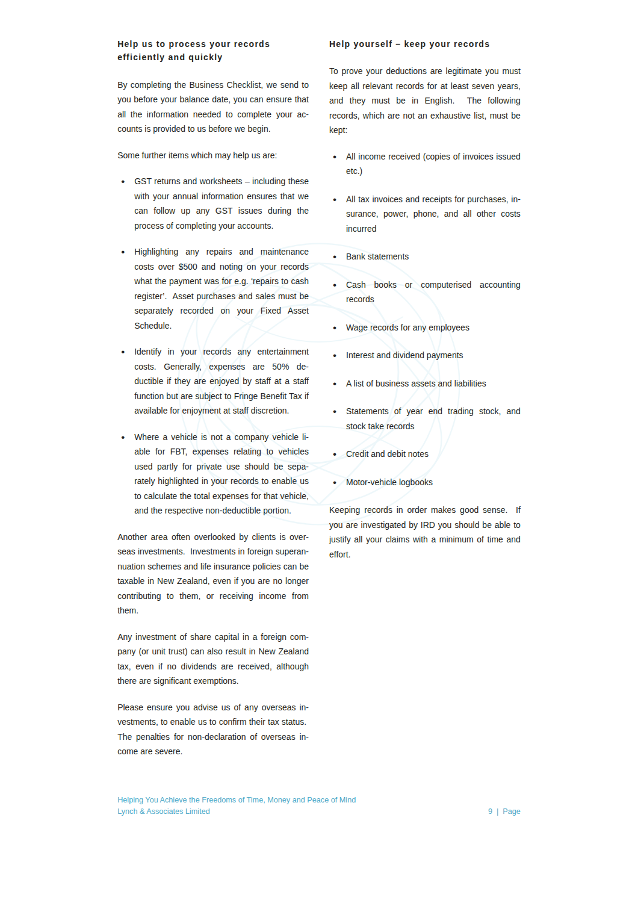Help us to process your records efficiently and quickly
By completing the Business Checklist, we send to you before your balance date, you can ensure that all the information needed to complete your accounts is provided to us before we begin.
Some further items which may help us are:
GST returns and worksheets – including these with your annual information ensures that we can follow up any GST issues during the process of completing your accounts.
Highlighting any repairs and maintenance costs over $500 and noting on your records what the payment was for e.g. ‘repairs to cash register’. Asset purchases and sales must be separately recorded on your Fixed Asset Schedule.
Identify in your records any entertainment costs. Generally, expenses are 50% deductible if they are enjoyed by staff at a staff function but are subject to Fringe Benefit Tax if available for enjoyment at staff discretion.
Where a vehicle is not a company vehicle liable for FBT, expenses relating to vehicles used partly for private use should be separately highlighted in your records to enable us to calculate the total expenses for that vehicle, and the respective non-deductible portion.
Another area often overlooked by clients is overseas investments. Investments in foreign superannuation schemes and life insurance policies can be taxable in New Zealand, even if you are no longer contributing to them, or receiving income from them.
Any investment of share capital in a foreign company (or unit trust) can also result in New Zealand tax, even if no dividends are received, although there are significant exemptions.
Please ensure you advise us of any overseas investments, to enable us to confirm their tax status. The penalties for non-declaration of overseas income are severe.
Help yourself – keep your records
To prove your deductions are legitimate you must keep all relevant records for at least seven years, and they must be in English. The following records, which are not an exhaustive list, must be kept:
All income received (copies of invoices issued etc.)
All tax invoices and receipts for purchases, insurance, power, phone, and all other costs incurred
Bank statements
Cash books or computerised accounting records
Wage records for any employees
Interest and dividend payments
A list of business assets and liabilities
Statements of year end trading stock, and stock take records
Credit and debit notes
Motor-vehicle logbooks
Keeping records in order makes good sense. If you are investigated by IRD you should be able to justify all your claims with a minimum of time and effort.
Helping You Achieve the Freedoms of Time, Money and Peace of Mind
Lynch & Associates Limited
9 | Page